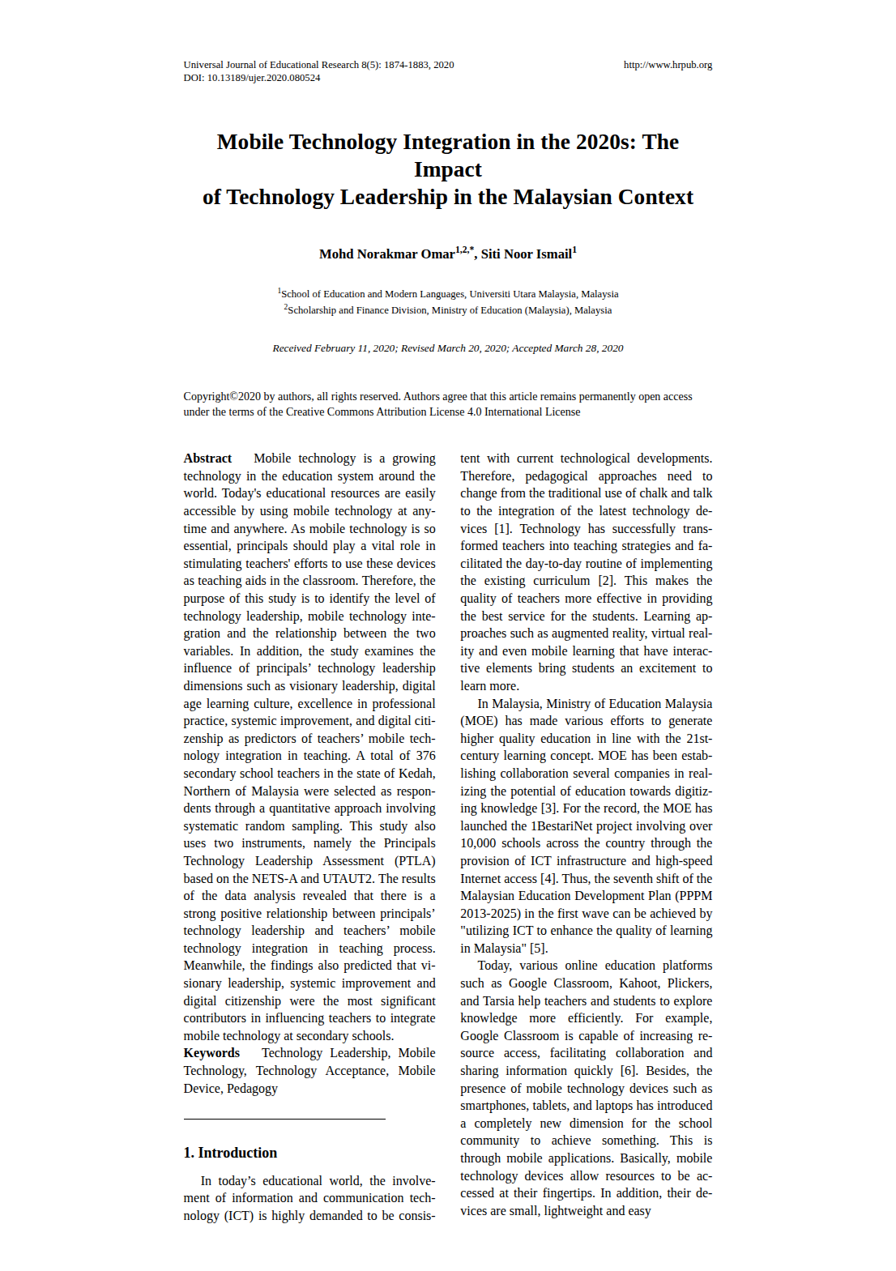Universal Journal of Educational Research 8(5): 1874-1883, 2020
DOI: 10.13189/ujer.2020.080524
http://www.hrpub.org
Mobile Technology Integration in the 2020s: The Impact
of Technology Leadership in the Malaysian Context
Mohd Norakmar Omar1,2,*, Siti Noor Ismail1
1School of Education and Modern Languages, Universiti Utara Malaysia, Malaysia
2Scholarship and Finance Division, Ministry of Education (Malaysia), Malaysia
Received February 11, 2020; Revised March 20, 2020; Accepted March 28, 2020
Copyright©2020 by authors, all rights reserved. Authors agree that this article remains permanently open access under the terms of the Creative Commons Attribution License 4.0 International License
Abstract Mobile technology is a growing technology in the education system around the world. Today's educational resources are easily accessible by using mobile technology at anytime and anywhere. As mobile technology is so essential, principals should play a vital role in stimulating teachers' efforts to use these devices as teaching aids in the classroom. Therefore, the purpose of this study is to identify the level of technology leadership, mobile technology integration and the relationship between the two variables. In addition, the study examines the influence of principals’ technology leadership dimensions such as visionary leadership, digital age learning culture, excellence in professional practice, systemic improvement, and digital citizenship as predictors of teachers’ mobile technology integration in teaching. A total of 376 secondary school teachers in the state of Kedah, Northern of Malaysia were selected as respondents through a quantitative approach involving systematic random sampling. This study also uses two instruments, namely the Principals Technology Leadership Assessment (PTLA) based on the NETS-A and UTAUT2. The results of the data analysis revealed that there is a strong positive relationship between principals’ technology leadership and teachers’ mobile technology integration in teaching process. Meanwhile, the findings also predicted that visionary leadership, systemic improvement and digital citizenship were the most significant contributors in influencing teachers to integrate mobile technology at secondary schools.
Keywords Technology Leadership, Mobile Technology, Technology Acceptance, Mobile Device, Pedagogy
1. Introduction
In today’s educational world, the involvement of information and communication technology (ICT) is highly demanded to be consistent with current technological developments. Therefore, pedagogical approaches need to change from the traditional use of chalk and talk to the integration of the latest technology devices [1]. Technology has successfully transformed teachers into teaching strategies and facilitated the day-to-day routine of implementing the existing curriculum [2]. This makes the quality of teachers more effective in providing the best service for the students. Learning approaches such as augmented reality, virtual reality and even mobile learning that have interactive elements bring students an excitement to learn more.
In Malaysia, Ministry of Education Malaysia (MOE) has made various efforts to generate higher quality education in line with the 21st-century learning concept. MOE has been establishing collaboration several companies in realizing the potential of education towards digitizing knowledge [3]. For the record, the MOE has launched the 1BestariNet project involving over 10,000 schools across the country through the provision of ICT infrastructure and high-speed Internet access [4]. Thus, the seventh shift of the Malaysian Education Development Plan (PPPM 2013-2025) in the first wave can be achieved by "utilizing ICT to enhance the quality of learning in Malaysia" [5].
Today, various online education platforms such as Google Classroom, Kahoot, Plickers, and Tarsia help teachers and students to explore knowledge more efficiently. For example, Google Classroom is capable of increasing resource access, facilitating collaboration and sharing information quickly [6]. Besides, the presence of mobile technology devices such as smartphones, tablets, and laptops has introduced a completely new dimension for the school community to achieve something. This is through mobile applications. Basically, mobile technology devices allow resources to be accessed at their fingertips. In addition, their devices are small, lightweight and easy